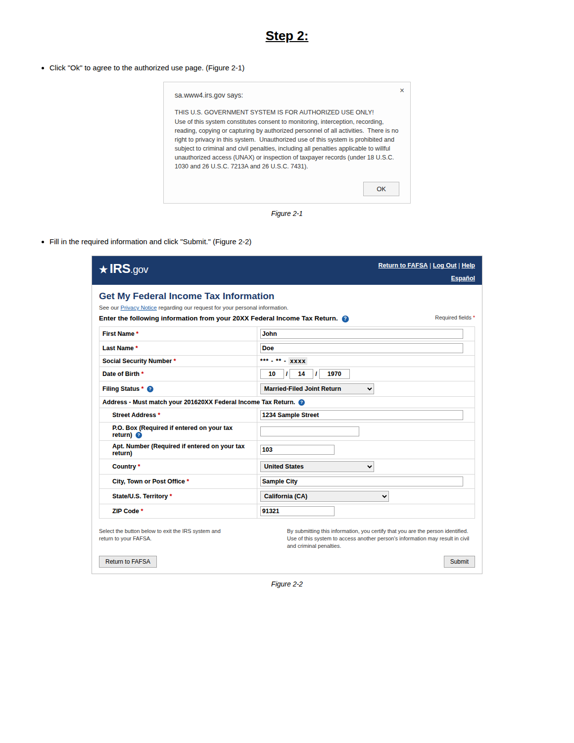Step 2:
Click "Ok" to agree to the authorized use page. (Figure 2-1)
×
sa.www4.irs.gov says:
THIS U.S. GOVERNMENT SYSTEM IS FOR AUTHORIZED USE ONLY!
Use of this system constitutes consent to monitoring, interception, recording, reading, copying or capturing by authorized personnel of all activities. There is no right to privacy in this system. Unauthorized use of this system is prohibited and subject to criminal and civil penalties, including all penalties applicable to willful unauthorized access (UNAX) or inspection of taxpayer records (under 18 U.S.C. 1030 and 26 U.S.C. 7213A and 26 U.S.C. 7431).
OK
Figure 2-1
Fill in the required information and click "Submit." (Figure 2-2)
★IRS.gov
Return to FAFSA | Log Out | Help Español
Get My Federal Income Tax Information
See our Privacy Notice regarding our request for your personal information.
Required fields * Enter the following information from your 20XX Federal Income Tax Return. ?
| First Name * | |
| Last Name * | |
| Social Security Number * | *** - ** - xxxx |
| Date of Birth * | / / |
| Filing Status * ? | Married-Filed Joint Return |
| Address - Must match your 2016 20XX Federal Income Tax Return. ? |
| Street Address * | |
| P.O. Box (Required if entered on your tax return) ? | |
| Apt. Number (Required if entered on your tax return) | |
| Country * | United States |
| City, Town or Post Office * | |
| State/U.S. Territory * | California (CA) |
| ZIP Code * | |
Select the button below to exit the IRS system and
return to your FAFSA.
By submitting this information, you certify that you are the person identified. Use of this system to access another person's information may result in civil and criminal penalties.
Return to FAFSA Submit
Figure 2-2